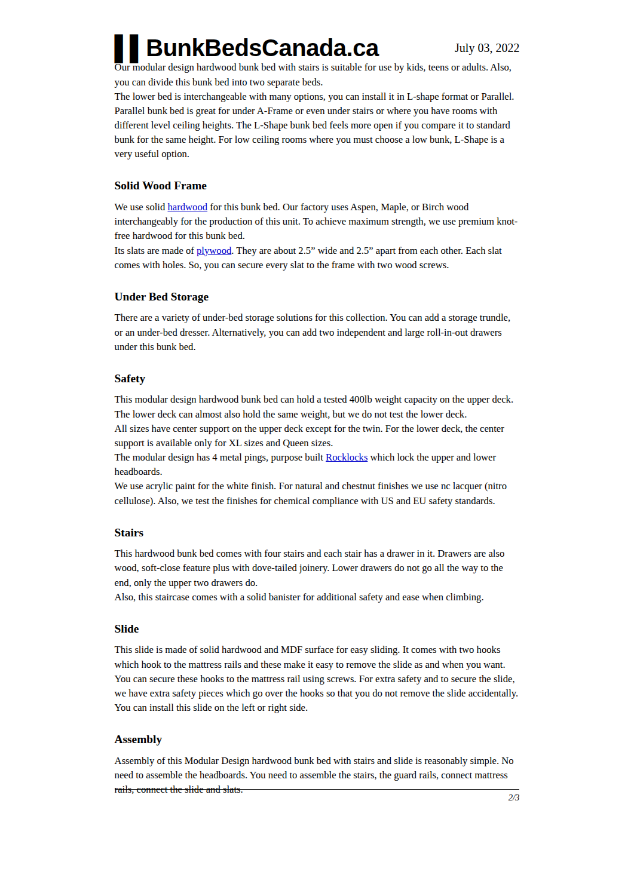▌▌BunkBedsCanada.ca
July 03, 2022
Our modular design hardwood bunk bed with stairs is suitable for use by kids, teens or adults. Also, you can divide this bunk bed into two separate beds.
The lower bed is interchangeable with many options, you can install it in L-shape format or Parallel. Parallel bunk bed is great for under A-Frame or even under stairs or where you have rooms with different level ceiling heights. The L-Shape bunk bed feels more open if you compare it to standard bunk for the same height. For low ceiling rooms where you must choose a low bunk, L-Shape is a very useful option.
Solid Wood Frame
We use solid hardwood for this bunk bed. Our factory uses Aspen, Maple, or Birch wood interchangeably for the production of this unit. To achieve maximum strength, we use premium knot-free hardwood for this bunk bed.
Its slats are made of plywood. They are about 2.5” wide and 2.5” apart from each other. Each slat comes with holes. So, you can secure every slat to the frame with two wood screws.
Under Bed Storage
There are a variety of under-bed storage solutions for this collection. You can add a storage trundle, or an under-bed dresser. Alternatively, you can add two independent and large roll-in-out drawers under this bunk bed.
Safety
This modular design hardwood bunk bed can hold a tested 400lb weight capacity on the upper deck. The lower deck can almost also hold the same weight, but we do not test the lower deck.
All sizes have center support on the upper deck except for the twin. For the lower deck, the center support is available only for XL sizes and Queen sizes.
The modular design has 4 metal pings, purpose built Rocklocks which lock the upper and lower headboards.
We use acrylic paint for the white finish. For natural and chestnut finishes we use nc lacquer (nitro cellulose). Also, we test the finishes for chemical compliance with US and EU safety standards.
Stairs
This hardwood bunk bed comes with four stairs and each stair has a drawer in it. Drawers are also wood, soft-close feature plus with dove-tailed joinery. Lower drawers do not go all the way to the end, only the upper two drawers do.
Also, this staircase comes with a solid banister for additional safety and ease when climbing.
Slide
This slide is made of solid hardwood and MDF surface for easy sliding. It comes with two hooks which hook to the mattress rails and these make it easy to remove the slide as and when you want. You can secure these hooks to the mattress rail using screws. For extra safety and to secure the slide, we have extra safety pieces which go over the hooks so that you do not remove the slide accidentally.
You can install this slide on the left or right side.
Assembly
Assembly of this Modular Design hardwood bunk bed with stairs and slide is reasonably simple. No need to assemble the headboards. You need to assemble the stairs, the guard rails, connect mattress rails, connect the slide and slats.
2/3